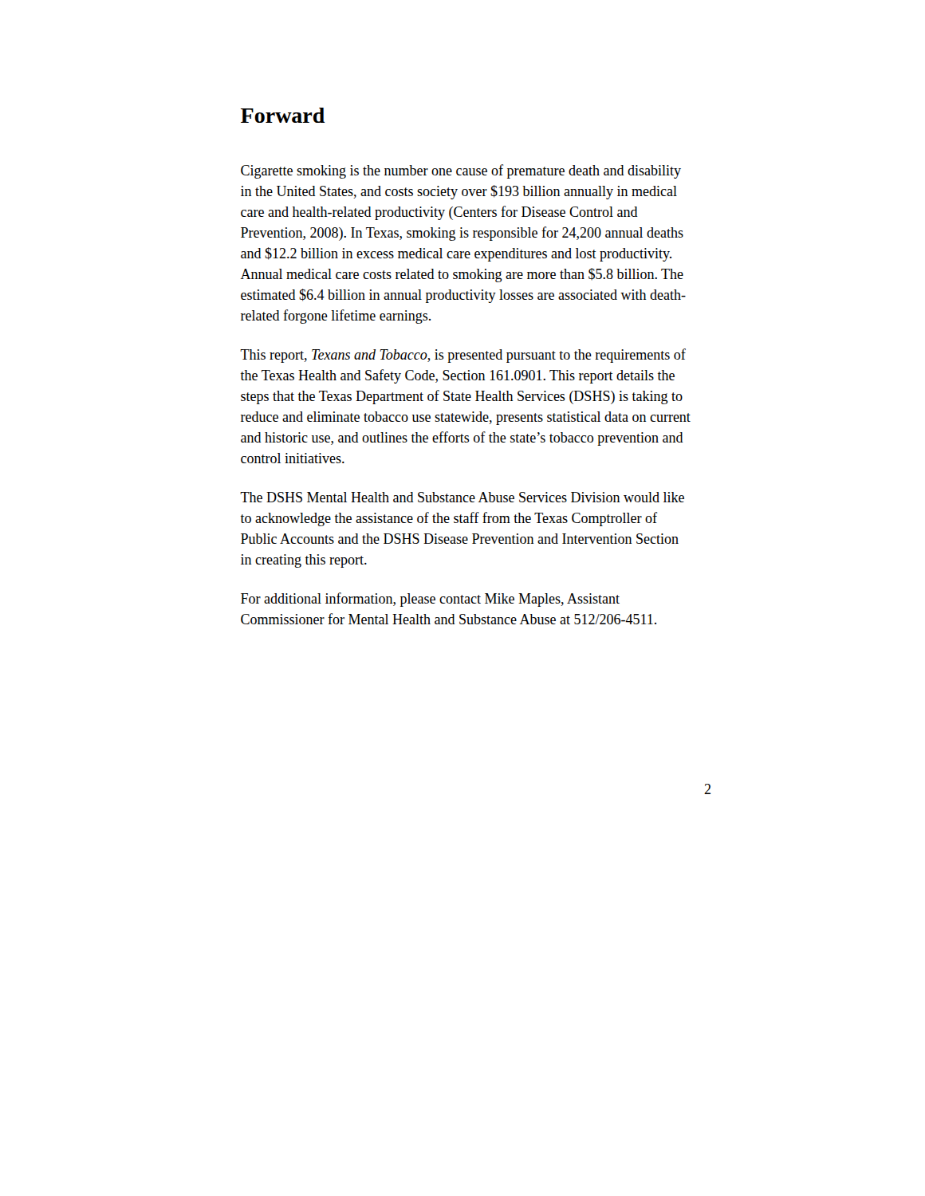Forward
Cigarette smoking is the number one cause of premature death and disability in the United States, and costs society over $193 billion annually in medical care and health-related productivity (Centers for Disease Control and Prevention, 2008). In Texas, smoking is responsible for 24,200 annual deaths and $12.2 billion in excess medical care expenditures and lost productivity. Annual medical care costs related to smoking are more than $5.8 billion. The estimated $6.4 billion in annual productivity losses are associated with death-related forgone lifetime earnings.
This report, Texans and Tobacco, is presented pursuant to the requirements of the Texas Health and Safety Code, Section 161.0901. This report details the steps that the Texas Department of State Health Services (DSHS) is taking to reduce and eliminate tobacco use statewide, presents statistical data on current and historic use, and outlines the efforts of the state’s tobacco prevention and control initiatives.
The DSHS Mental Health and Substance Abuse Services Division would like to acknowledge the assistance of the staff from the Texas Comptroller of Public Accounts and the DSHS Disease Prevention and Intervention Section in creating this report.
For additional information, please contact Mike Maples, Assistant Commissioner for Mental Health and Substance Abuse at 512/206-4511.
2